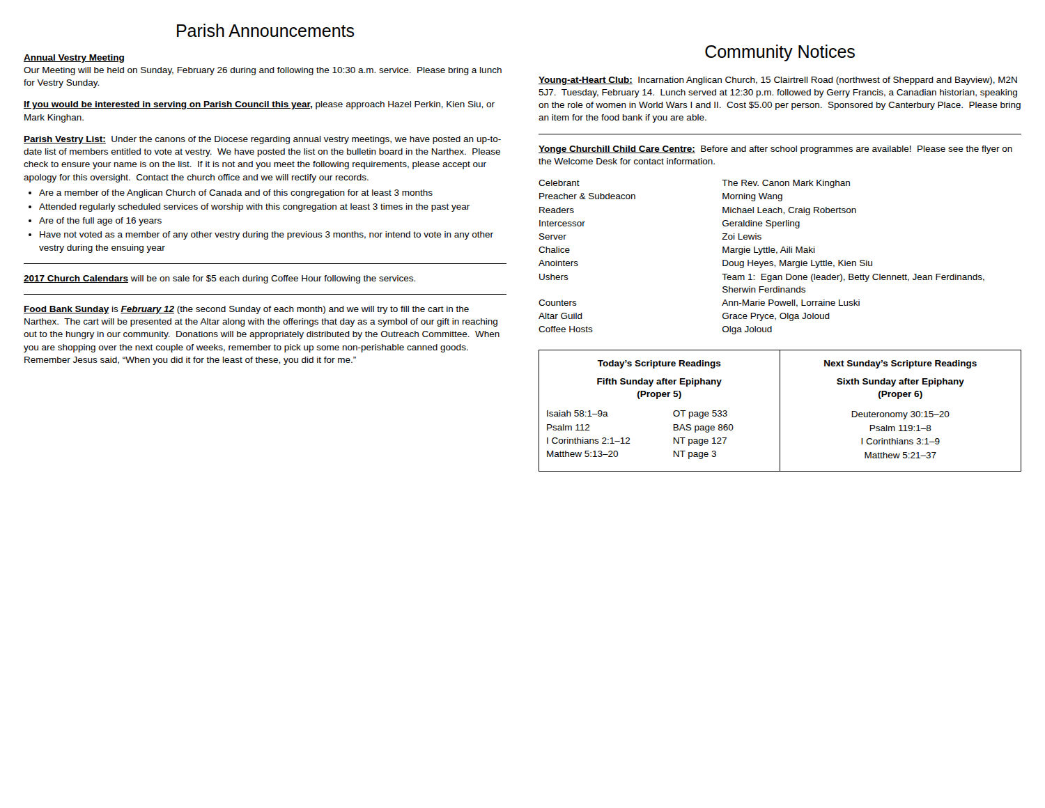Parish Announcements
Annual Vestry Meeting
Our Meeting will be held on Sunday, February 26 during and following the 10:30 a.m. service. Please bring a lunch for Vestry Sunday.
If you would be interested in serving on Parish Council this year, please approach Hazel Perkin, Kien Siu, or Mark Kinghan.
Parish Vestry List: Under the canons of the Diocese regarding annual vestry meetings, we have posted an up-to-date list of members entitled to vote at vestry. We have posted the list on the bulletin board in the Narthex. Please check to ensure your name is on the list. If it is not and you meet the following requirements, please accept our apology for this oversight. Contact the church office and we will rectify our records.
Are a member of the Anglican Church of Canada and of this congregation for at least 3 months
Attended regularly scheduled services of worship with this congregation at least 3 times in the past year
Are of the full age of 16 years
Have not voted as a member of any other vestry during the previous 3 months, nor intend to vote in any other vestry during the ensuing year
2017 Church Calendars will be on sale for $5 each during Coffee Hour following the services.
Food Bank Sunday is February 12 (the second Sunday of each month) and we will try to fill the cart in the Narthex. The cart will be presented at the Altar along with the offerings that day as a symbol of our gift in reaching out to the hungry in our community. Donations will be appropriately distributed by the Outreach Committee. When you are shopping over the next couple of weeks, remember to pick up some non-perishable canned goods. Remember Jesus said, “When you did it for the least of these, you did it for me.”
Community Notices
Young-at-Heart Club: Incarnation Anglican Church, 15 Clairtrell Road (northwest of Sheppard and Bayview), M2N 5J7. Tuesday, February 14. Lunch served at 12:30 p.m. followed by Gerry Francis, a Canadian historian, speaking on the role of women in World Wars I and II. Cost $5.00 per person. Sponsored by Canterbury Place. Please bring an item for the food bank if you are able.
Yonge Churchill Child Care Centre: Before and after school programmes are available! Please see the flyer on the Welcome Desk for contact information.
| Celebrant | The Rev. Canon Mark Kinghan |
| Preacher & Subdeacon | Morning Wang |
| Readers | Michael Leach, Craig Robertson |
| Intercessor | Geraldine Sperling |
| Server | Zoi Lewis |
| Chalice | Margie Lyttle, Aili Maki |
| Anointers | Doug Heyes, Margie Lyttle, Kien Siu |
| Ushers | Team 1: Egan Done (leader), Betty Clennett, Jean Ferdinands, Sherwin Ferdinands |
| Counters | Ann-Marie Powell, Lorraine Luski |
| Altar Guild | Grace Pryce, Olga Joloud |
| Coffee Hosts | Olga Joloud |
Today’s Scripture Readings
Fifth Sunday after Epiphany
(Proper 5)
| Isaiah 58:1–9a | OT page 533 |
| Psalm 112 | BAS page 860 |
| I Corinthians 2:1–12 | NT page 127 |
| Matthew 5:13–20 | NT page 3 |
Next Sunday’s Scripture Readings
Sixth Sunday after Epiphany
(Proper 6)
Deuteronomy 30:15–20
Psalm 119:1–8
I Corinthians 3:1–9
Matthew 5:21–37